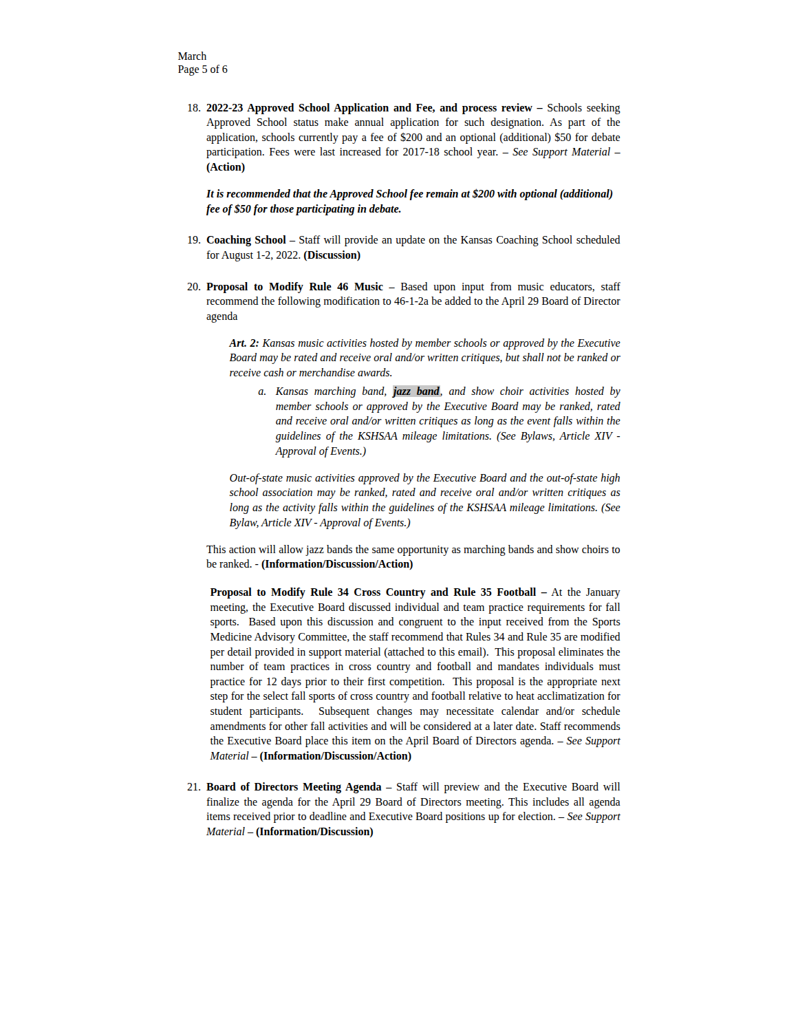March
Page 5 of 6
18. 2022-23 Approved School Application and Fee, and process review – Schools seeking Approved School status make annual application for such designation. As part of the application, schools currently pay a fee of $200 and an optional (additional) $50 for debate participation. Fees were last increased for 2017-18 school year. – See Support Material – (Action)
It is recommended that the Approved School fee remain at $200 with optional (additional) fee of $50 for those participating in debate.
19. Coaching School – Staff will provide an update on the Kansas Coaching School scheduled for August 1-2, 2022. (Discussion)
20. Proposal to Modify Rule 46 Music – Based upon input from music educators, staff recommend the following modification to 46-1-2a be added to the April 29 Board of Director agenda
Art. 2: Kansas music activities hosted by member schools or approved by the Executive Board may be rated and receive oral and/or written critiques, but shall not be ranked or receive cash or merchandise awards.
a. Kansas marching band, jazz band, and show choir activities hosted by member schools or approved by the Executive Board may be ranked, rated and receive oral and/or written critiques as long as the event falls within the guidelines of the KSHSAA mileage limitations. (See Bylaws, Article XIV - Approval of Events.)
Out-of-state music activities approved by the Executive Board and the out-of-state high school association may be ranked, rated and receive oral and/or written critiques as long as the activity falls within the guidelines of the KSHSAA mileage limitations. (See Bylaw, Article XIV - Approval of Events.)
This action will allow jazz bands the same opportunity as marching bands and show choirs to be ranked. - (Information/Discussion/Action)
Proposal to Modify Rule 34 Cross Country and Rule 35 Football – At the January meeting, the Executive Board discussed individual and team practice requirements for fall sports. Based upon this discussion and congruent to the input received from the Sports Medicine Advisory Committee, the staff recommend that Rules 34 and Rule 35 are modified per detail provided in support material (attached to this email). This proposal eliminates the number of team practices in cross country and football and mandates individuals must practice for 12 days prior to their first competition. This proposal is the appropriate next step for the select fall sports of cross country and football relative to heat acclimatization for student participants. Subsequent changes may necessitate calendar and/or schedule amendments for other fall activities and will be considered at a later date. Staff recommends the Executive Board place this item on the April Board of Directors agenda. – See Support Material – (Information/Discussion/Action)
21. Board of Directors Meeting Agenda – Staff will preview and the Executive Board will finalize the agenda for the April 29 Board of Directors meeting. This includes all agenda items received prior to deadline and Executive Board positions up for election. – See Support Material – (Information/Discussion)